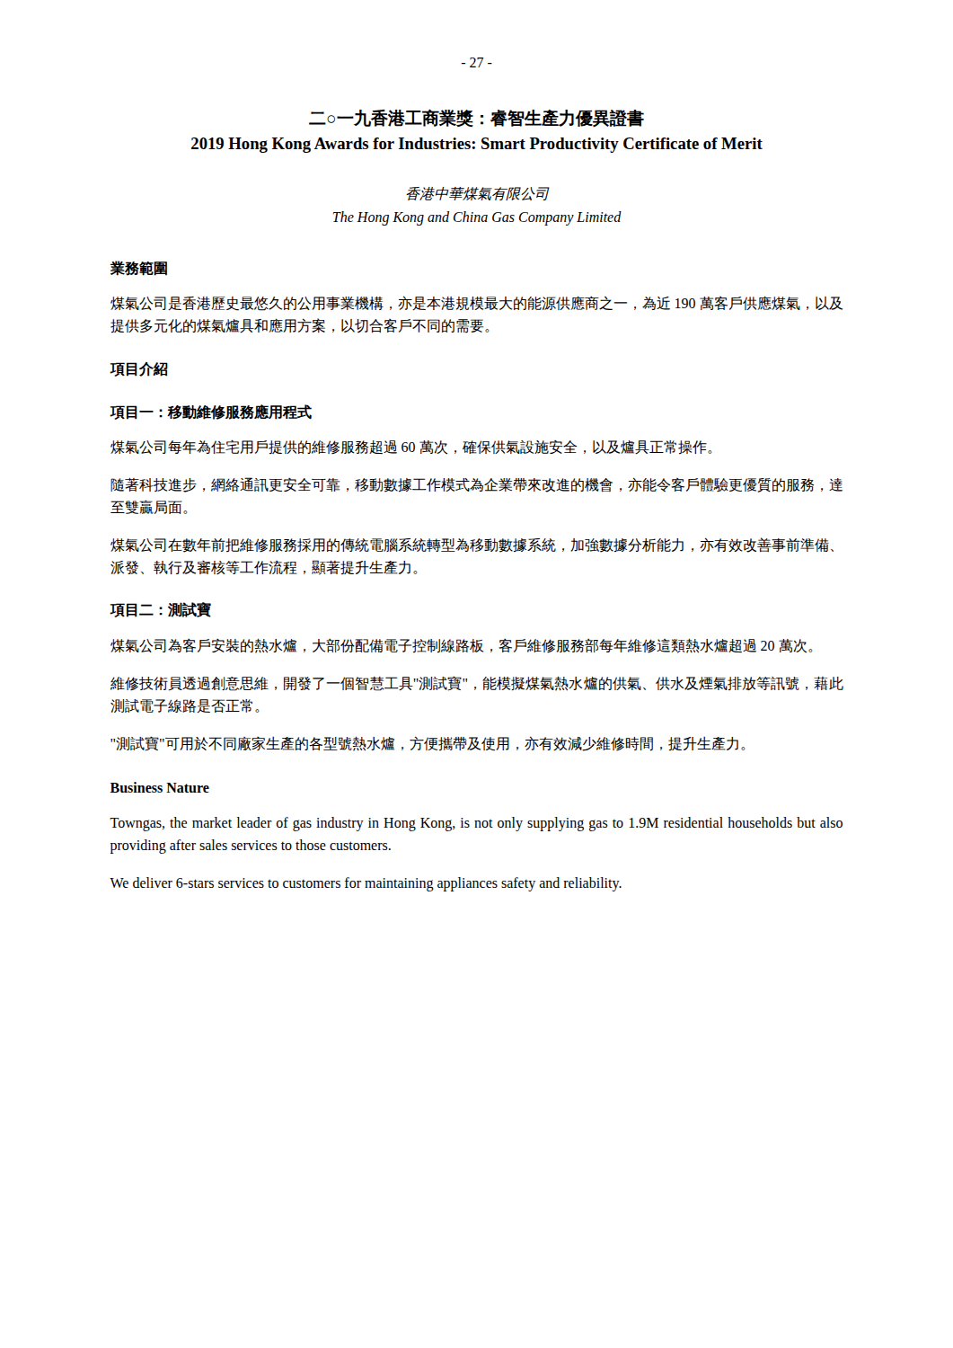- 27 -
二○一九香港工商業獎：睿智生產力優異證書
2019 Hong Kong Awards for Industries: Smart Productivity Certificate of Merit
香港中華煤氣有限公司
The Hong Kong and China Gas Company Limited
業務範圍
煤氣公司是香港歷史最悠久的公用事業機構，亦是本港規模最大的能源供應商之一，為近 190 萬客戶供應煤氣，以及提供多元化的煤氣爐具和應用方案，以切合客戶不同的需要。
項目介紹
項目一：移動維修服務應用程式
煤氣公司每年為住宅用戶提供的維修服務超過 60 萬次，確保供氣設施安全，以及爐具正常操作。
隨著科技進步，網絡通訊更安全可靠，移動數據工作模式為企業帶來改進的機會，亦能令客戶體驗更優質的服務，達至雙贏局面。
煤氣公司在數年前把維修服務採用的傳統電腦系統轉型為移動數據系統，加強數據分析能力，亦有效改善事前準備、派發、執行及審核等工作流程，顯著提升生產力。
項目二：測試寶
煤氣公司為客戶安裝的熱水爐，大部份配備電子控制線路板，客戶維修服務部每年維修這類熱水爐超過 20 萬次。
維修技術員透過創意思維，開發了一個智慧工具"測試寶"，能模擬煤氣熱水爐的供氣、供水及煙氣排放等訊號，藉此測試電子線路是否正常。
"測試寶"可用於不同廠家生產的各型號熱水爐，方便攜帶及使用，亦有效減少維修時間，提升生產力。
Business Nature
Towngas, the market leader of gas industry in Hong Kong, is not only supplying gas to 1.9M residential households but also providing after sales services to those customers.
We deliver 6-stars services to customers for maintaining appliances safety and reliability.